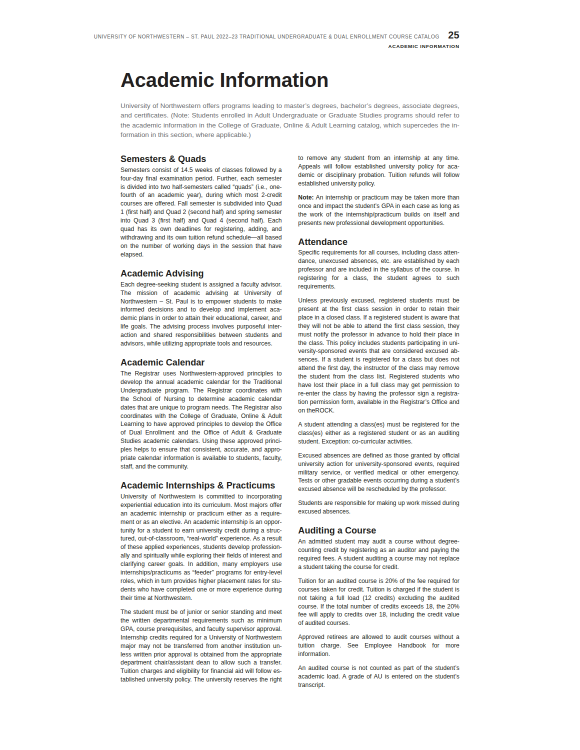University of Northwestern – St. Paul 2022–23 Traditional Undergraduate & Dual Enrollment Course Catalog 25
Academic Information
Academic Information
University of Northwestern offers programs leading to master’s degrees, bachelor’s degrees, associate degrees, and certificates. (Note: Students enrolled in Adult Undergraduate or Graduate Studies programs should refer to the academic information in the College of Graduate, Online & Adult Learning catalog, which supercedes the information in this section, where applicable.)
Semesters & Quads
Semesters consist of 14.5 weeks of classes followed by a four-day final examination period. Further, each semester is divided into two half-semesters called “quads” (i.e., one-fourth of an academic year), during which most 2-credit courses are offered. Fall semester is subdivided into Quad 1 (first half) and Quad 2 (second half) and spring semester into Quad 3 (first half) and Quad 4 (second half). Each quad has its own deadlines for registering, adding, and withdrawing and its own tuition refund schedule—all based on the number of working days in the session that have elapsed.
Academic Advising
Each degree-seeking student is assigned a faculty advisor. The mission of academic advising at University of Northwestern – St. Paul is to empower students to make informed decisions and to develop and implement academic plans in order to attain their educational, career, and life goals. The advising process involves purposeful interaction and shared responsibilities between students and advisors, while utilizing appropriate tools and resources.
Academic Calendar
The Registrar uses Northwestern-approved principles to develop the annual academic calendar for the Traditional Undergraduate program. The Registrar coordinates with the School of Nursing to determine academic calendar dates that are unique to program needs. The Registrar also coordinates with the College of Graduate, Online & Adult Learning to have approved principles to develop the Office of Dual Enrollment and the Office of Adult & Graduate Studies academic calendars. Using these approved principles helps to ensure that consistent, accurate, and appropriate calendar information is available to students, faculty, staff, and the community.
Academic Internships & Practicums
University of Northwestern is committed to incorporating experiential education into its curriculum. Most majors offer an academic internship or practicum either as a requirement or as an elective. An academic internship is an opportunity for a student to earn university credit during a structured, out-of-classroom, “real-world” experience. As a result of these applied experiences, students develop professionally and spiritually while exploring their fields of interest and clarifying career goals. In addition, many employers use internships/practicums as “feeder” programs for entry-level roles, which in turn provides higher placement rates for students who have completed one or more experience during their time at Northwestern.
The student must be of junior or senior standing and meet the written departmental requirements such as minimum GPA, course prerequisites, and faculty supervisor approval. Internship credits required for a University of Northwestern major may not be transferred from another institution unless written prior approval is obtained from the appropriate department chair/assistant dean to allow such a transfer. Tuition charges and eligibility for financial aid will follow established university policy. The university reserves the right to remove any student from an internship at any time. Appeals will follow established university policy for academic or disciplinary probation. Tuition refunds will follow established university policy.
Note: An internship or practicum may be taken more than once and impact the student’s GPA in each case as long as the work of the internship/practicum builds on itself and presents new professional development opportunities.
Attendance
Specific requirements for all courses, including class attendance, unexcused absences, etc. are established by each professor and are included in the syllabus of the course. In registering for a class, the student agrees to such requirements.
Unless previously excused, registered students must be present at the first class session in order to retain their place in a closed class. If a registered student is aware that they will not be able to attend the first class session, they must notify the professor in advance to hold their place in the class. This policy includes students participating in university-sponsored events that are considered excused absences. If a student is registered for a class but does not attend the first day, the instructor of the class may remove the student from the class list. Registered students who have lost their place in a full class may get permission to re-enter the class by having the professor sign a registration permission form, available in the Registrar’s Office and on theROCK.
A student attending a class(es) must be registered for the class(es) either as a registered student or as an auditing student. Exception: co-curricular activities.
Excused absences are defined as those granted by official university action for university-sponsored events, required military service, or verified medical or other emergency. Tests or other gradable events occurring during a student’s excused absence will be rescheduled by the professor.
Students are responsible for making up work missed during excused absences.
Auditing a Course
An admitted student may audit a course without degree-counting credit by registering as an auditor and paying the required fees. A student auditing a course may not replace a student taking the course for credit.
Tuition for an audited course is 20% of the fee required for courses taken for credit. Tuition is charged if the student is not taking a full load (12 credits) excluding the audited course. If the total number of credits exceeds 18, the 20% fee will apply to credits over 18, including the credit value of audited courses.
Approved retirees are allowed to audit courses without a tuition charge. See Employee Handbook for more information.
An audited course is not counted as part of the student’s academic load. A grade of AU is entered on the student’s transcript.